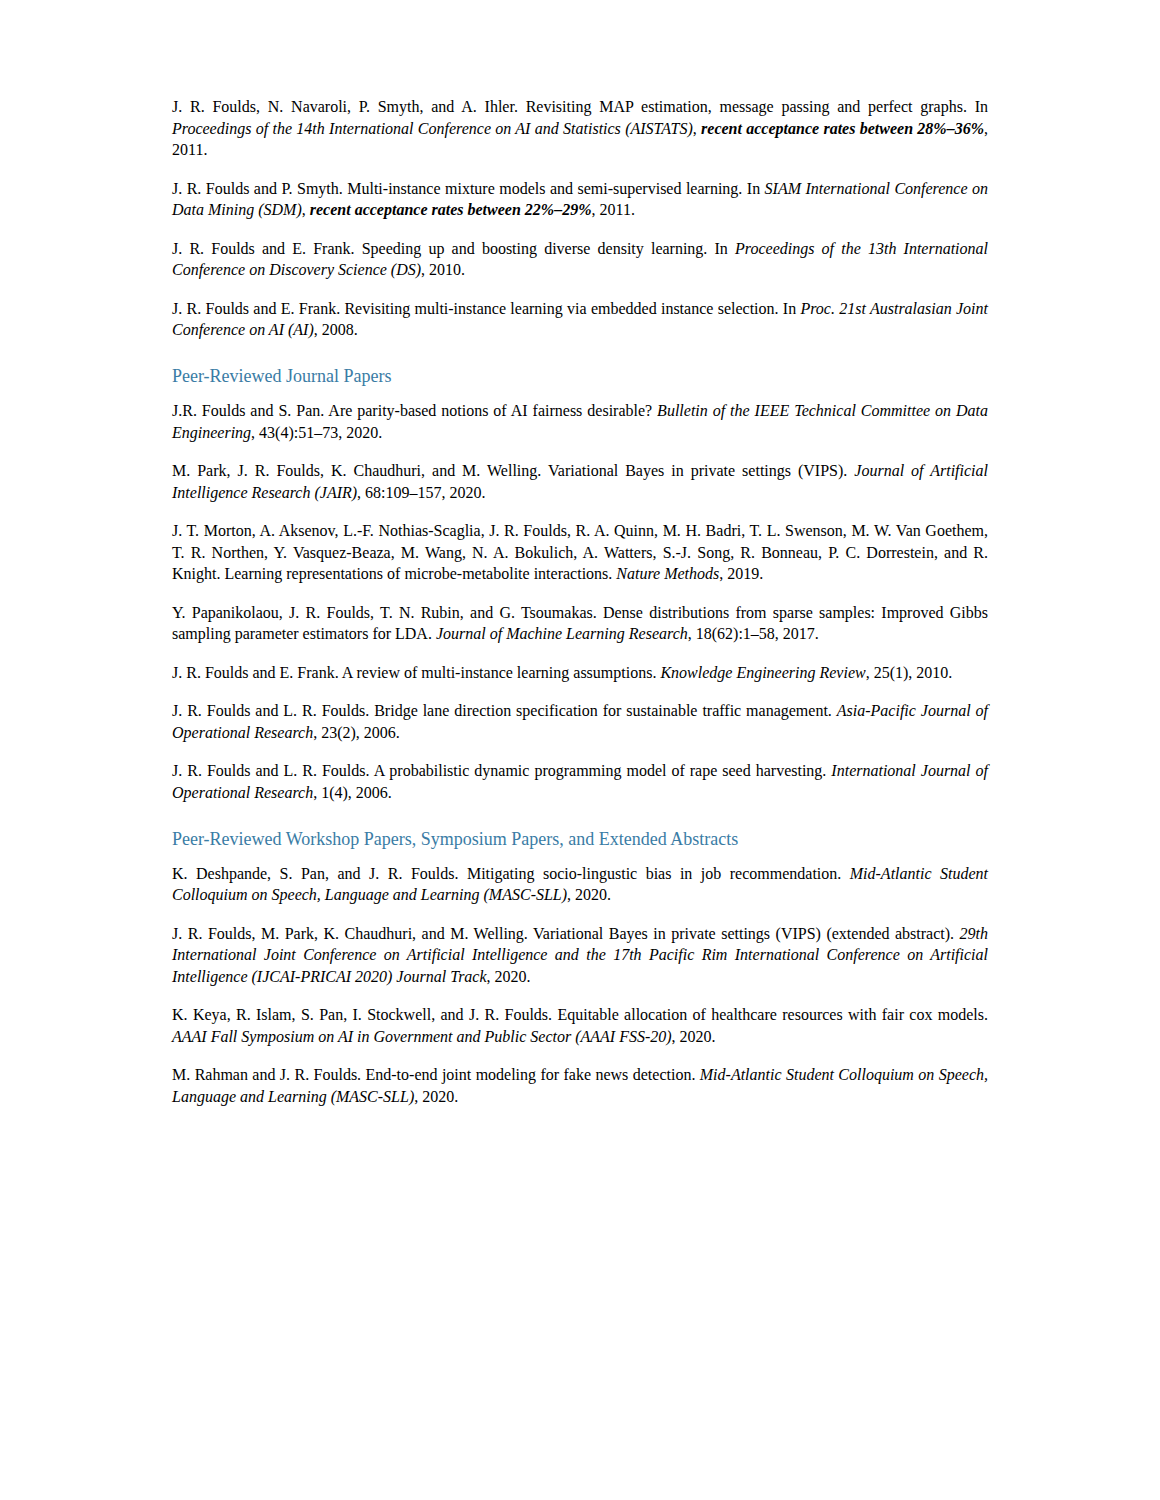J. R. Foulds, N. Navaroli, P. Smyth, and A. Ihler. Revisiting MAP estimation, message passing and perfect graphs. In Proceedings of the 14th International Conference on AI and Statistics (AISTATS), recent acceptance rates between 28%–36%, 2011.
J. R. Foulds and P. Smyth. Multi-instance mixture models and semi-supervised learning. In SIAM International Conference on Data Mining (SDM), recent acceptance rates between 22%–29%, 2011.
J. R. Foulds and E. Frank. Speeding up and boosting diverse density learning. In Proceedings of the 13th International Conference on Discovery Science (DS), 2010.
J. R. Foulds and E. Frank. Revisiting multi-instance learning via embedded instance selection. In Proc. 21st Australasian Joint Conference on AI (AI), 2008.
Peer-Reviewed Journal Papers
J.R. Foulds and S. Pan. Are parity-based notions of AI fairness desirable? Bulletin of the IEEE Technical Committee on Data Engineering, 43(4):51–73, 2020.
M. Park, J. R. Foulds, K. Chaudhuri, and M. Welling. Variational Bayes in private settings (VIPS). Journal of Artificial Intelligence Research (JAIR), 68:109–157, 2020.
J. T. Morton, A. Aksenov, L.-F. Nothias-Scaglia, J. R. Foulds, R. A. Quinn, M. H. Badri, T. L. Swenson, M. W. Van Goethem, T. R. Northen, Y. Vasquez-Beaza, M. Wang, N. A. Bokulich, A. Watters, S.-J. Song, R. Bonneau, P. C. Dorrestein, and R. Knight. Learning representations of microbe-metabolite interactions. Nature Methods, 2019.
Y. Papanikolaou, J. R. Foulds, T. N. Rubin, and G. Tsoumakas. Dense distributions from sparse samples: Improved Gibbs sampling parameter estimators for LDA. Journal of Machine Learning Research, 18(62):1–58, 2017.
J. R. Foulds and E. Frank. A review of multi-instance learning assumptions. Knowledge Engineering Review, 25(1), 2010.
J. R. Foulds and L. R. Foulds. Bridge lane direction specification for sustainable traffic management. Asia-Pacific Journal of Operational Research, 23(2), 2006.
J. R. Foulds and L. R. Foulds. A probabilistic dynamic programming model of rape seed harvesting. International Journal of Operational Research, 1(4), 2006.
Peer-Reviewed Workshop Papers, Symposium Papers, and Extended Abstracts
K. Deshpande, S. Pan, and J. R. Foulds. Mitigating socio-lingustic bias in job recommendation. Mid-Atlantic Student Colloquium on Speech, Language and Learning (MASC-SLL), 2020.
J. R. Foulds, M. Park, K. Chaudhuri, and M. Welling. Variational Bayes in private settings (VIPS) (extended abstract). 29th International Joint Conference on Artificial Intelligence and the 17th Pacific Rim International Conference on Artificial Intelligence (IJCAI-PRICAI 2020) Journal Track, 2020.
K. Keya, R. Islam, S. Pan, I. Stockwell, and J. R. Foulds. Equitable allocation of healthcare resources with fair cox models. AAAI Fall Symposium on AI in Government and Public Sector (AAAI FSS-20), 2020.
M. Rahman and J. R. Foulds. End-to-end joint modeling for fake news detection. Mid-Atlantic Student Colloquium on Speech, Language and Learning (MASC-SLL), 2020.